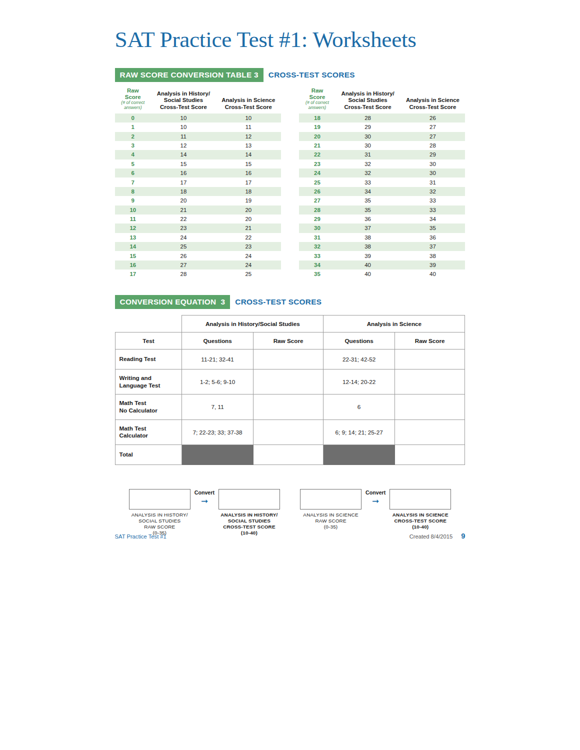SAT Practice Test #1: Worksheets
RAW SCORE CONVERSION TABLE 3
CROSS-TEST SCORES
| Raw Score (# of correct answers) | Analysis in History/ Social Studies Cross-Test Score | Analysis in Science Cross-Test Score |
| --- | --- | --- |
| 0 | 10 | 10 |
| 1 | 10 | 11 |
| 2 | 11 | 12 |
| 3 | 12 | 13 |
| 4 | 14 | 14 |
| 5 | 15 | 15 |
| 6 | 16 | 16 |
| 7 | 17 | 17 |
| 8 | 18 | 18 |
| 9 | 20 | 19 |
| 10 | 21 | 20 |
| 11 | 22 | 20 |
| 12 | 23 | 21 |
| 13 | 24 | 22 |
| 14 | 25 | 23 |
| 15 | 26 | 24 |
| 16 | 27 | 24 |
| 17 | 28 | 25 |
| Raw Score (# of correct answers) | Analysis in History/ Social Studies Cross-Test Score | Analysis in Science Cross-Test Score |
| --- | --- | --- |
| 18 | 28 | 26 |
| 19 | 29 | 27 |
| 20 | 30 | 27 |
| 21 | 30 | 28 |
| 22 | 31 | 29 |
| 23 | 32 | 30 |
| 24 | 32 | 30 |
| 25 | 33 | 31 |
| 26 | 34 | 32 |
| 27 | 35 | 33 |
| 28 | 35 | 33 |
| 29 | 36 | 34 |
| 30 | 37 | 35 |
| 31 | 38 | 36 |
| 32 | 38 | 37 |
| 33 | 39 | 38 |
| 34 | 40 | 39 |
| 35 | 40 | 40 |
CONVERSION EQUATION 3
CROSS-TEST SCORES
| | Analysis in History/Social Studies | Analysis in Science |
| --- | --- | --- |
| Test | Questions | Raw Score | Questions | Raw Score |
| Reading Test | 11-21; 32-41 | | 22-31; 42-52 | |
| Writing and Language Test | 1-2; 5-6; 9-10 | | 12-14; 20-22 | |
| Math Test No Calculator | 7, 11 | | 6 | |
| Math Test Calculator | 7; 22-23; 33; 37-38 | | 6; 9; 14; 21; 25-27 | |
| Total | | | | |
ANALYSIS IN HISTORY/
SOCIAL STUDIES
RAW SCORE
(0-35)
Convert➞
ANALYSIS IN HISTORY/
SOCIAL STUDIES
CROSS-TEST SCORE
(10-40)
ANALYSIS IN SCIENCE
RAW SCORE
(0-35)
Convert➞
ANALYSIS IN SCIENCE
CROSS-TEST SCORE
(10-40)
SAT Practice Test #1
Created 8/4/2015 9